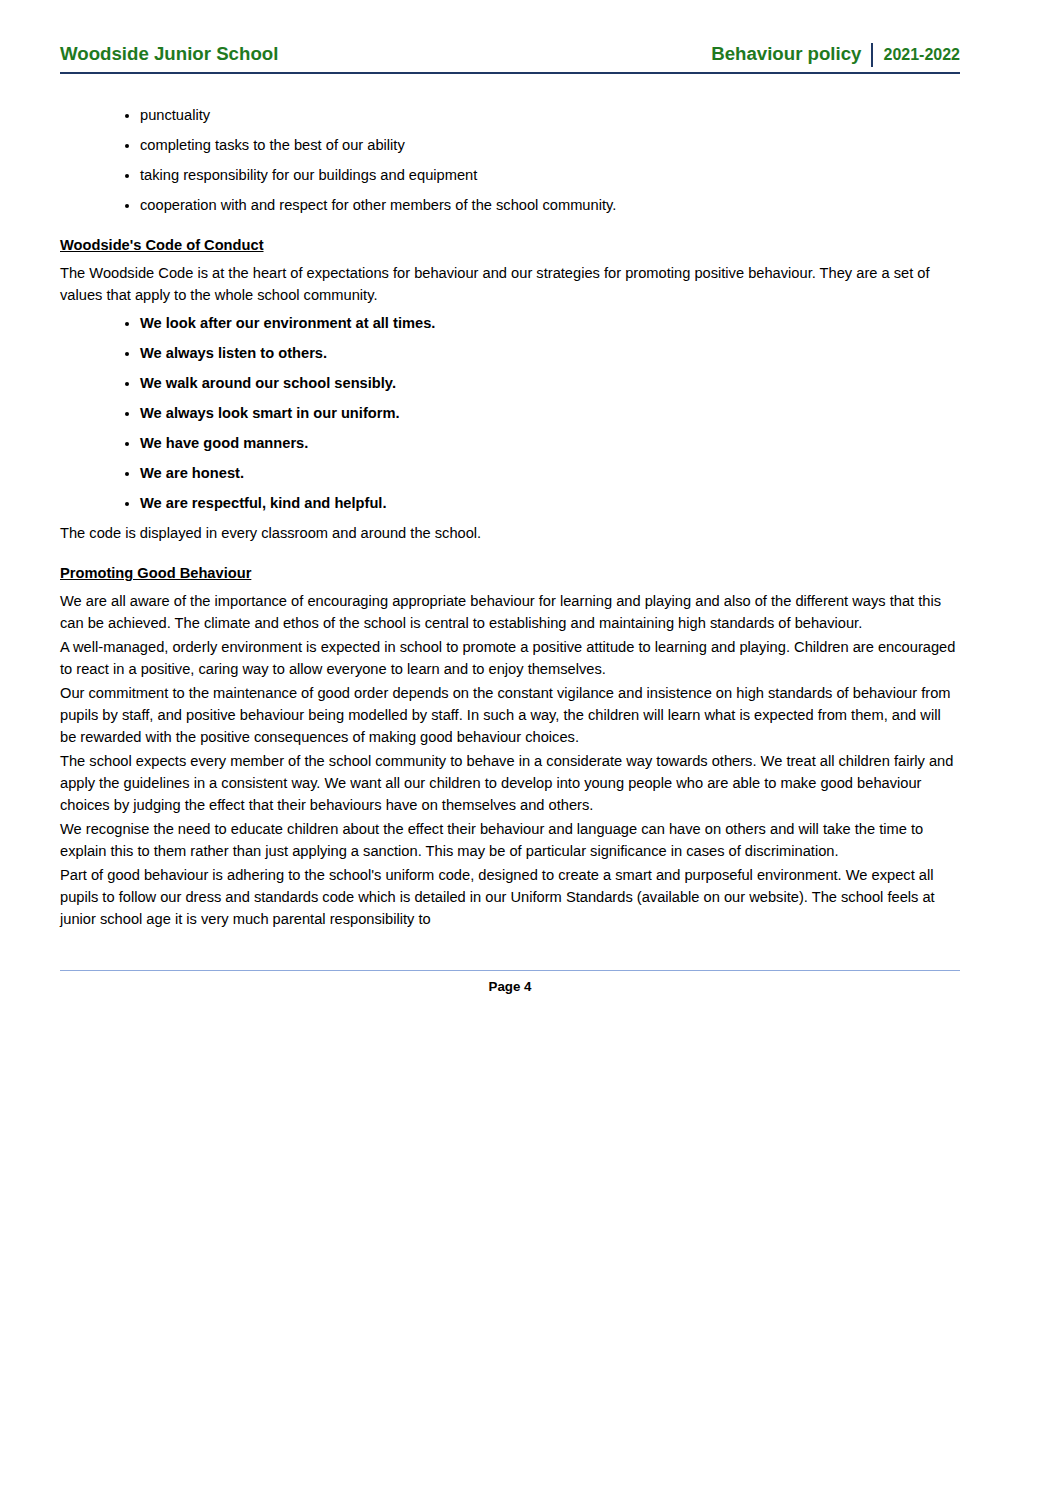Woodside Junior School
Behaviour policy
2021-2022
punctuality
completing tasks to the best of our ability
taking responsibility for our buildings and equipment
cooperation with and respect for other members of the school community.
Woodside's Code of Conduct
The Woodside Code is at the heart of expectations for behaviour and our strategies for promoting positive behaviour. They are a set of values that apply to the whole school community.
We look after our environment at all times.
We always listen to others.
We walk around our school sensibly.
We always look smart in our uniform.
We have good manners.
We are honest.
We are respectful, kind and helpful.
The code is displayed in every classroom and around the school.
Promoting Good Behaviour
We are all aware of the importance of encouraging appropriate behaviour for learning and playing and also of the different ways that this can be achieved. The climate and ethos of the school is central to establishing and maintaining high standards of behaviour.
A well-managed, orderly environment is expected in school to promote a positive attitude to learning and playing. Children are encouraged to react in a positive, caring way to allow everyone to learn and to enjoy themselves.
Our commitment to the maintenance of good order depends on the constant vigilance and insistence on high standards of behaviour from pupils by staff, and positive behaviour being modelled by staff. In such a way, the children will learn what is expected from them, and will be rewarded with the positive consequences of making good behaviour choices.
The school expects every member of the school community to behave in a considerate way towards others. We treat all children fairly and apply the guidelines in a consistent way. We want all our children to develop into young people who are able to make good behaviour choices by judging the effect that their behaviours have on themselves and others.
We recognise the need to educate children about the effect their behaviour and language can have on others and will take the time to explain this to them rather than just applying a sanction. This may be of particular significance in cases of discrimination.
Part of good behaviour is adhering to the school's uniform code, designed to create a smart and purposeful environment. We expect all pupils to follow our dress and standards code which is detailed in our Uniform Standards (available on our website). The school feels at junior school age it is very much parental responsibility to
Page 4